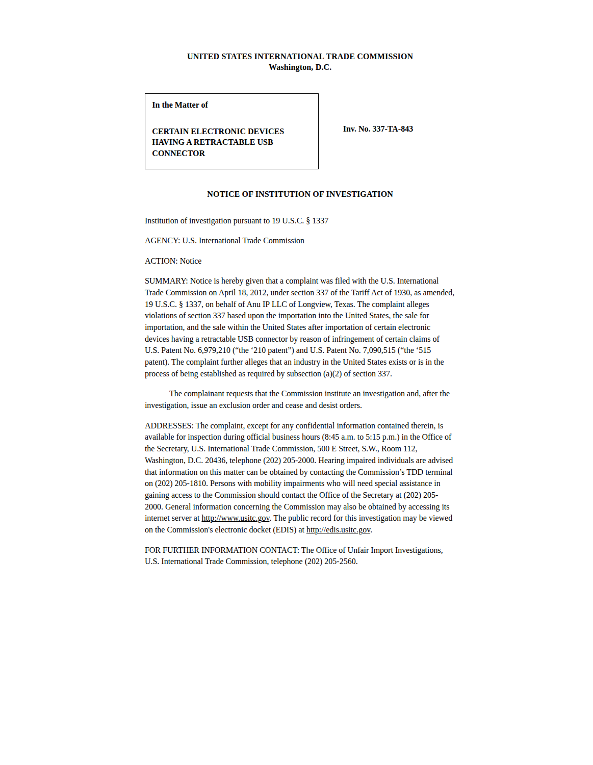UNITED STATES INTERNATIONAL TRADE COMMISSION Washington, D.C.
In the Matter of
CERTAIN ELECTRONIC DEVICES
HAVING A RETRACTABLE USB
CONNECTOR
Inv. No. 337-TA-843
NOTICE OF INSTITUTION OF INVESTIGATION
Institution of investigation pursuant to 19 U.S.C. § 1337
AGENCY: U.S. International Trade Commission
ACTION: Notice
SUMMARY: Notice is hereby given that a complaint was filed with the U.S. International Trade Commission on April 18, 2012, under section 337 of the Tariff Act of 1930, as amended, 19 U.S.C. § 1337, on behalf of Anu IP LLC of Longview, Texas. The complaint alleges violations of section 337 based upon the importation into the United States, the sale for importation, and the sale within the United States after importation of certain electronic devices having a retractable USB connector by reason of infringement of certain claims of U.S. Patent No. 6,979,210 (“the ‘210 patent”) and U.S. Patent No. 7,090,515 (“the ‘515 patent). The complaint further alleges that an industry in the United States exists or is in the process of being established as required by subsection (a)(2) of section 337.
The complainant requests that the Commission institute an investigation and, after the investigation, issue an exclusion order and cease and desist orders.
ADDRESSES: The complaint, except for any confidential information contained therein, is available for inspection during official business hours (8:45 a.m. to 5:15 p.m.) in the Office of the Secretary, U.S. International Trade Commission, 500 E Street, S.W., Room 112, Washington, D.C. 20436, telephone (202) 205-2000. Hearing impaired individuals are advised that information on this matter can be obtained by contacting the Commission’s TDD terminal on (202) 205-1810. Persons with mobility impairments who will need special assistance in gaining access to the Commission should contact the Office of the Secretary at (202) 205-2000. General information concerning the Commission may also be obtained by accessing its internet server at http://www.usitc.gov. The public record for this investigation may be viewed on the Commission's electronic docket (EDIS) at http://edis.usitc.gov.
FOR FURTHER INFORMATION CONTACT: The Office of Unfair Import Investigations, U.S. International Trade Commission, telephone (202) 205-2560.